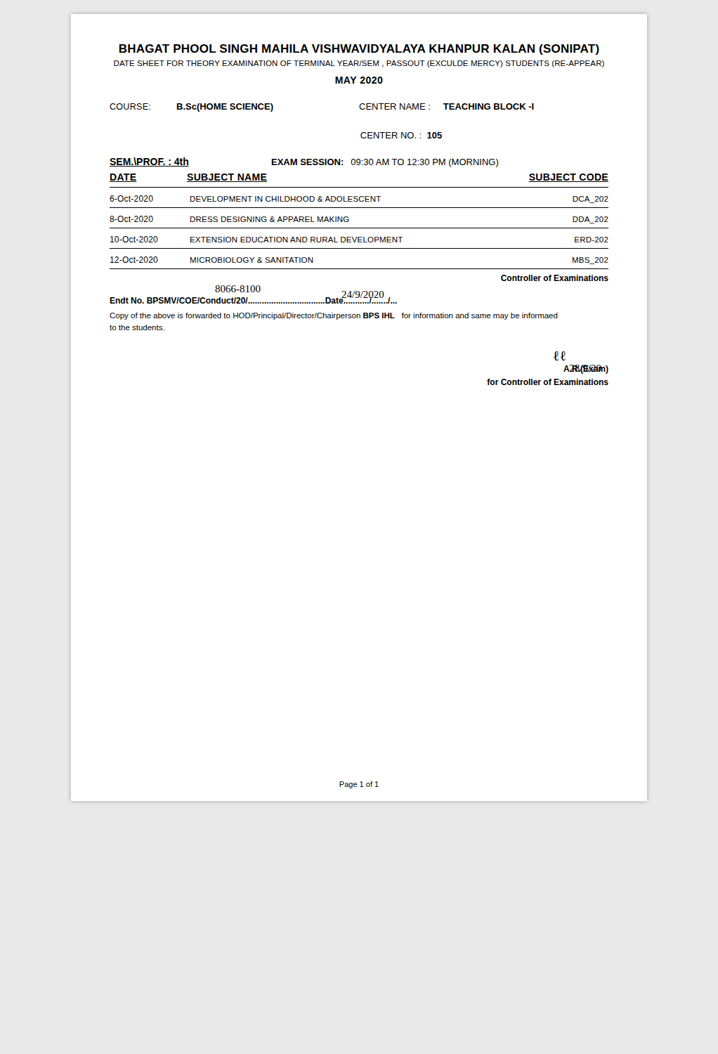BHAGAT PHOOL SINGH MAHILA VISHWAVIDYALAYA KHANPUR KALAN (SONIPAT)
DATE SHEET FOR THEORY EXAMINATION OF TERMINAL YEAR/SEM , PASSOUT (EXCULDE MERCY) STUDENTS (RE-APPEAR)
MAY 2020
COURSE:
B.Sc(HOME SCIENCE)
CENTER NAME :TEACHING BLOCK -I
CENTER NO. : 105
SEM.\PROF. : 4th
EXAM SESSION:09:30 AM TO 12:30 PM (MORNING)
| DATE | SUBJECT NAME | SUBJECT CODE |
| --- | --- | --- |
| 6-Oct-2020 | DEVELOPMENT IN CHILDHOOD & ADOLESCENT | DCA_202 |
| 8-Oct-2020 | DRESS DESIGNING & APPAREL MAKING | DDA_202 |
| 10-Oct-2020 | EXTENSION EDUCATION AND RURAL DEVELOPMENT | ERD-202 |
| 12-Oct-2020 | MICROBIOLOGY & SANITATION | MBS_202 |
Controller of Examinations
8066-8100 24/9/2020 Endt No. BPSMV/COE/Conduct/20/.................................Date.........../......./...
Copy of the above is forwarded to HOD/Principal/Director/Chairperson BPS IHL for information and same may be informaed
to the students.
ℓℓ 28/9/20 A.R.(Exam)
for Controller of Examinations
Page 1 of 1